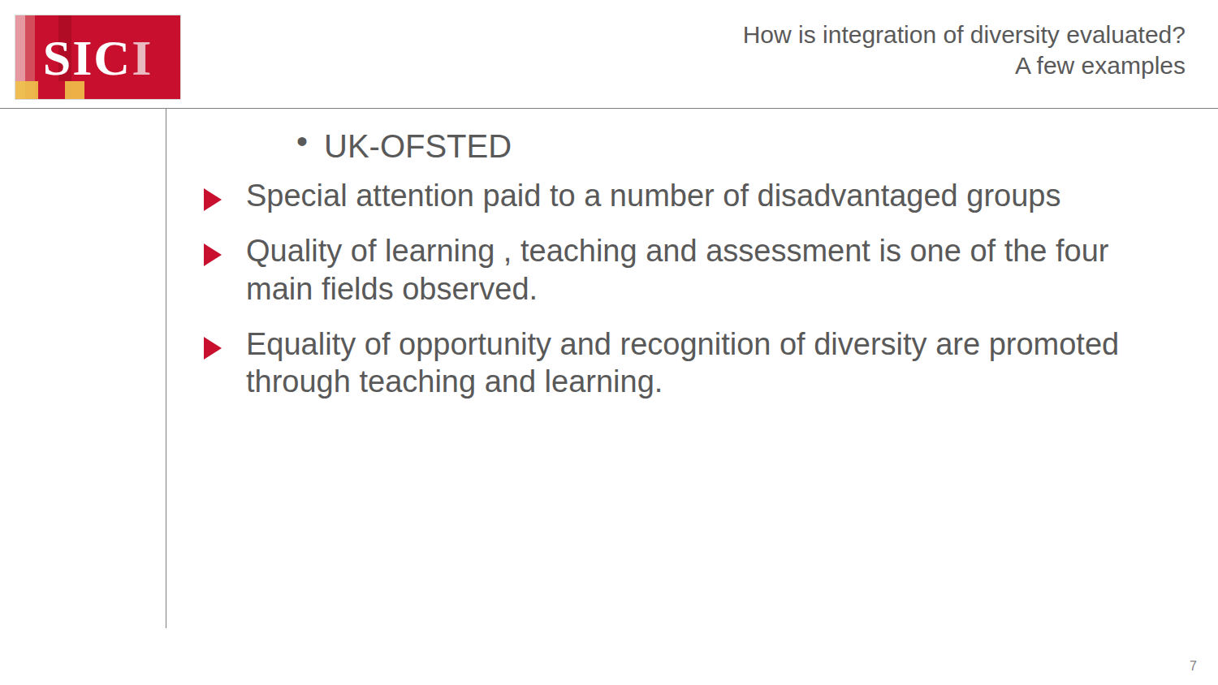SICI
How is integration of diversity evaluated? A few examples
UK-OFSTED
Special attention paid to a number of disadvantaged groups
Quality of learning , teaching and assessment is one of the four main fields observed.
Equality of opportunity and recognition of diversity are promoted through teaching and learning.
7